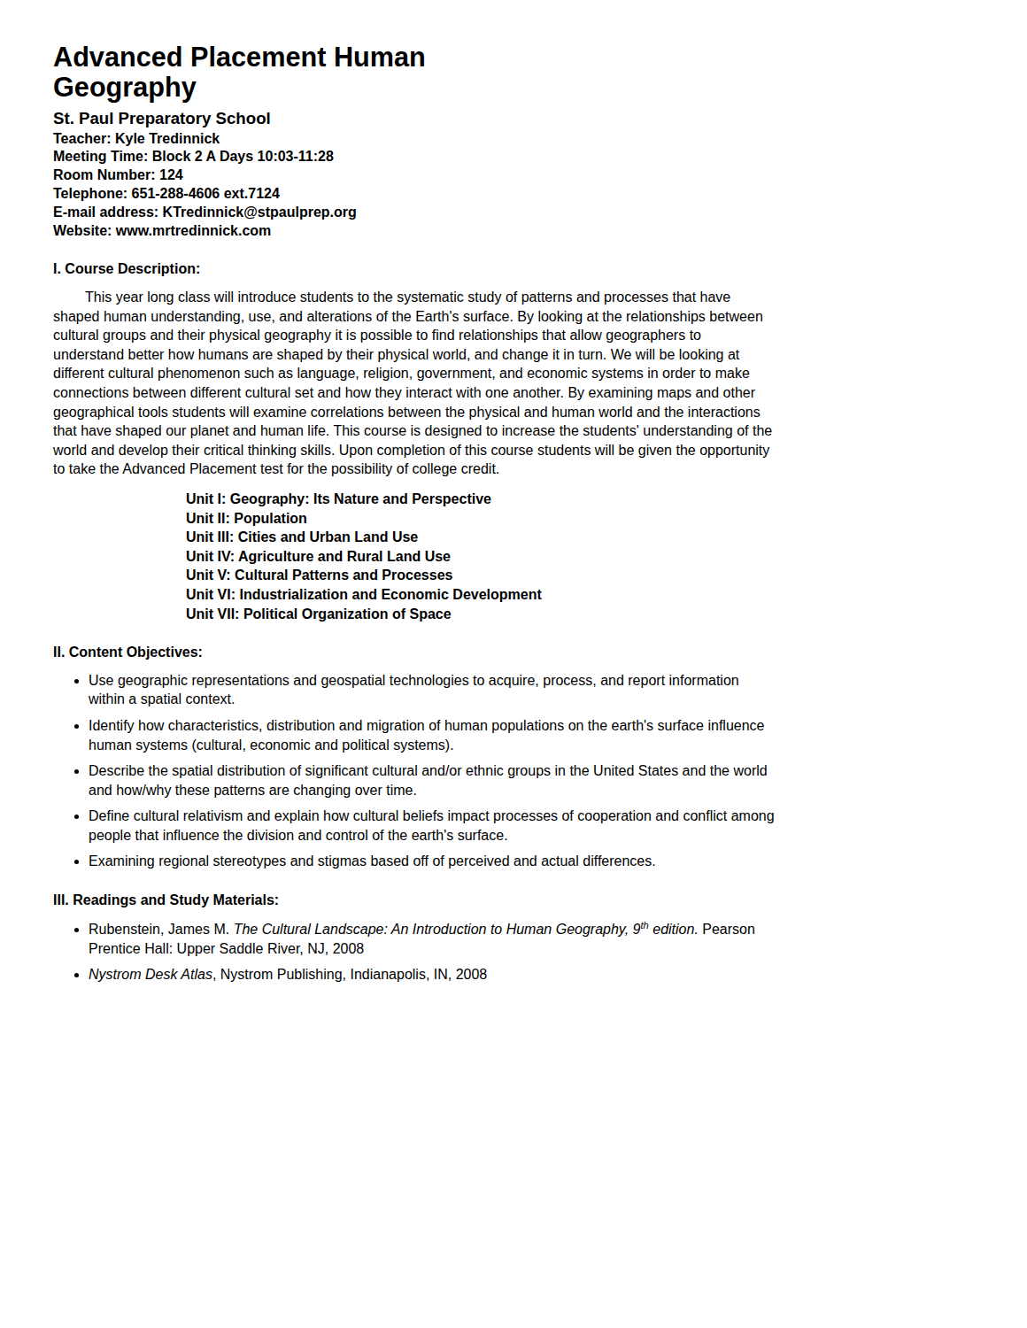Advanced Placement Human Geography
St. Paul Preparatory School
Teacher: Kyle Tredinnick
Meeting Time: Block 2 A Days 10:03-11:28
Room Number: 124
Telephone: 651-288-4606 ext.7124
E-mail address: KTredinnick@stpaulprep.org
Website: www.mrtredinnick.com
I. Course Description:
This year long class will introduce students to the systematic study of patterns and processes that have shaped human understanding, use, and alterations of the Earth's surface. By looking at the relationships between cultural groups and their physical geography it is possible to find relationships that allow geographers to understand better how humans are shaped by their physical world, and change it in turn. We will be looking at different cultural phenomenon such as language, religion, government, and economic systems in order to make connections between different cultural set and how they interact with one another. By examining maps and other geographical tools students will examine correlations between the physical and human world and the interactions that have shaped our planet and human life. This course is designed to increase the students' understanding of the world and develop their critical thinking skills. Upon completion of this course students will be given the opportunity to take the Advanced Placement test for the possibility of college credit.
Unit I: Geography: Its Nature and Perspective
Unit II: Population
Unit III: Cities and Urban Land Use
Unit IV: Agriculture and Rural Land Use
Unit V: Cultural Patterns and Processes
Unit VI: Industrialization and Economic Development
Unit VII: Political Organization of Space
II. Content Objectives:
Use geographic representations and geospatial technologies to acquire, process, and report information within a spatial context.
Identify how characteristics, distribution and migration of human populations on the earth's surface influence human systems (cultural, economic and political systems).
Describe the spatial distribution of significant cultural and/or ethnic groups in the United States and the world and how/why these patterns are changing over time.
Define cultural relativism and explain how cultural beliefs impact processes of cooperation and conflict among people that influence the division and control of the earth's surface.
Examining regional stereotypes and stigmas based off of perceived and actual differences.
III. Readings and Study Materials:
Rubenstein, James M. The Cultural Landscape: An Introduction to Human Geography, 9th edition. Pearson Prentice Hall: Upper Saddle River, NJ, 2008
Nystrom Desk Atlas, Nystrom Publishing, Indianapolis, IN, 2008